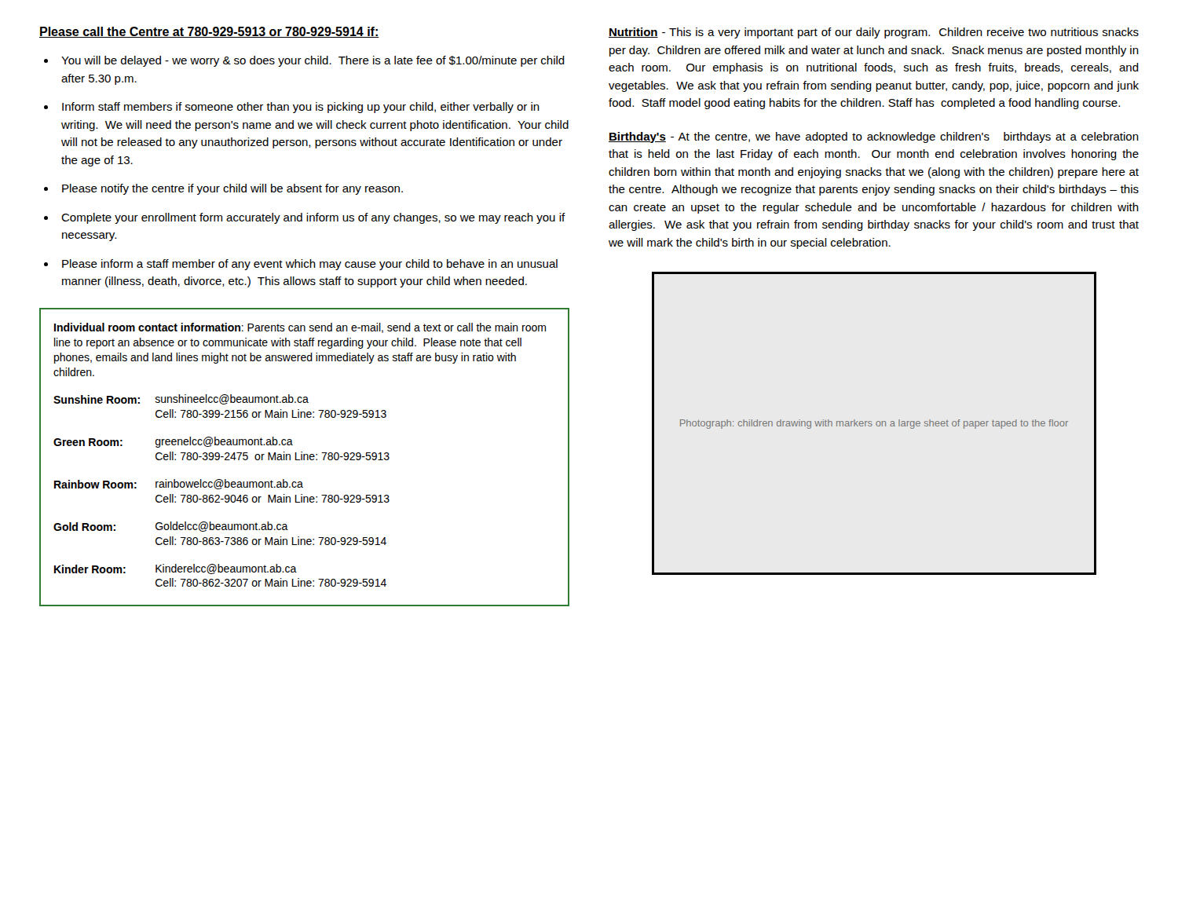Please call the Centre at 780-929-5913 or 780-929-5914 if:
You will be delayed - we worry & so does your child. There is a late fee of $1.00/minute per child after 5.30 p.m.
Inform staff members if someone other than you is picking up your child, either verbally or in writing. We will need the person's name and we will check current photo identification. Your child will not be released to any unauthorized person, persons without accurate Identification or under the age of 13.
Please notify the centre if your child will be absent for any reason.
Complete your enrollment form accurately and inform us of any changes, so we may reach you if necessary.
Please inform a staff member of any event which may cause your child to behave in an unusual manner (illness, death, divorce, etc.) This allows staff to support your child when needed.
Individual room contact information: Parents can send an e-mail, send a text or call the main room line to report an absence or to communicate with staff regarding your child. Please note that cell phones, emails and land lines might not be answered immediately as staff are busy in ratio with children.
| Sunshine Room: | sunshineelcc@beaumont.ab.ca Cell: 780-399-2156 or Main Line: 780-929-5913 |
| Green Room: | greenelcc@beaumont.ab.ca Cell: 780-399-2475 or Main Line: 780-929-5913 |
| Rainbow Room: | rainbowelcc@beaumont.ab.ca Cell: 780-862-9046 or Main Line: 780-929-5913 |
| Gold Room: | Goldelcc@beaumont.ab.ca Cell: 780-863-7386 or Main Line: 780-929-5914 |
| Kinder Room: | Kinderelcc@beaumont.ab.ca Cell: 780-862-3207 or Main Line: 780-929-5914 |
Nutrition - This is a very important part of our daily program. Children receive two nutritious snacks per day. Children are offered milk and water at lunch and snack. Snack menus are posted monthly in each room. Our emphasis is on nutritional foods, such as fresh fruits, breads, cereals, and vegetables. We ask that you refrain from sending peanut butter, candy, pop, juice, popcorn and junk food. Staff model good eating habits for the children. Staff has completed a food handling course.
Birthday's - At the centre, we have adopted to acknowledge children's birthdays at a celebration that is held on the last Friday of each month. Our month end celebration involves honoring the children born within that month and enjoying snacks that we (along with the children) prepare here at the centre. Although we recognize that parents enjoy sending snacks on their child's birthdays – this can create an upset to the regular schedule and be uncomfortable / hazardous for children with allergies. We ask that you refrain from sending birthday snacks for your child's room and trust that we will mark the child's birth in our special celebration.
Photograph: children drawing with markers on a large sheet of paper taped to the floor